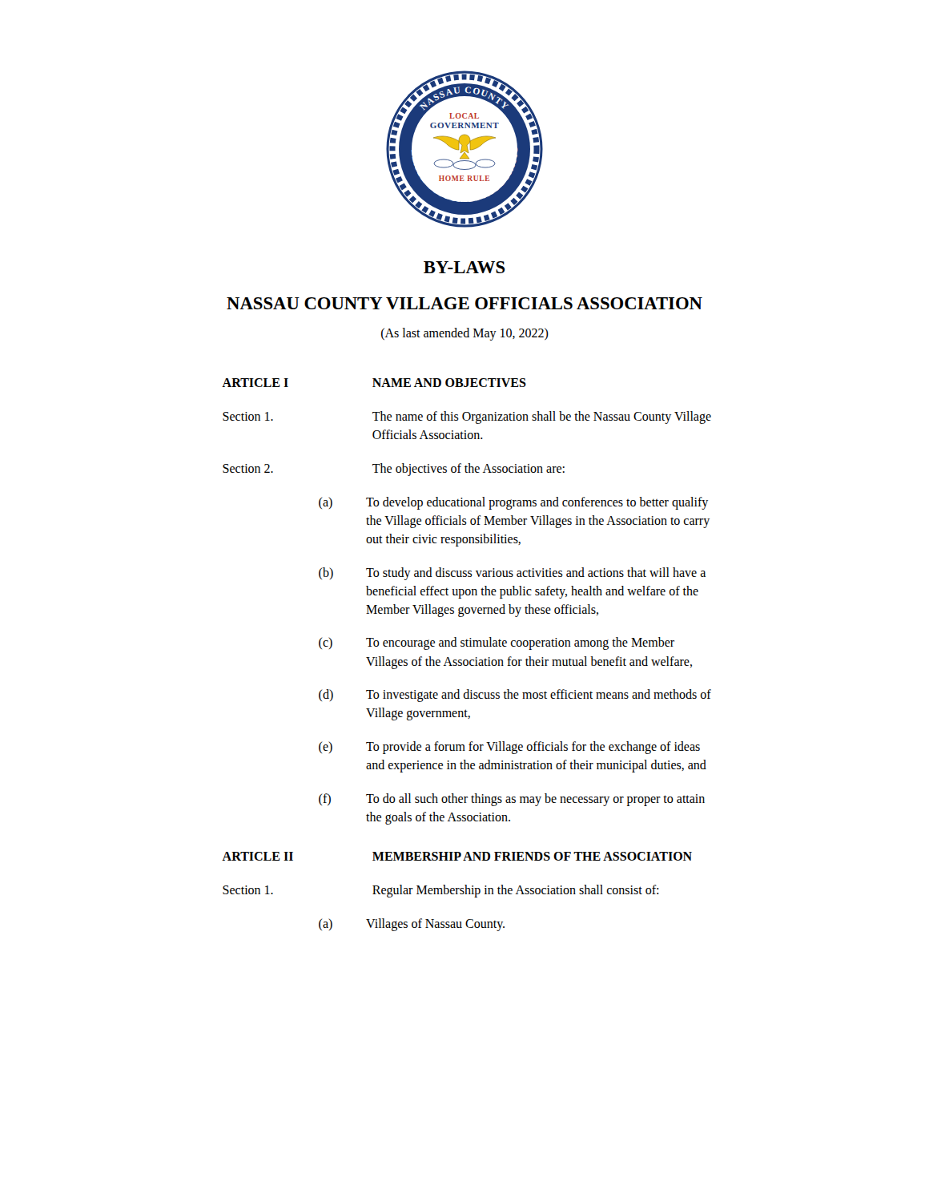NASSAU COUNTY VILLAGE OFFICIALS ASSOCIATION LOCAL GOVERNMENT HOME RULE
BY-LAWS
NASSAU COUNTY VILLAGE OFFICIALS ASSOCIATION
(As last amended May 10, 2022)
ARTICLE I
NAME AND OBJECTIVES
Section 1.
The name of this Organization shall be the Nassau County Village Officials Association.
Section 2.
The objectives of the Association are:
(a)
To develop educational programs and conferences to better qualify the Village officials of Member Villages in the Association to carry out their civic responsibilities,
(b)
To study and discuss various activities and actions that will have a beneficial effect upon the public safety, health and welfare of the Member Villages governed by these officials,
(c)
To encourage and stimulate cooperation among the Member Villages of the Association for their mutual benefit and welfare,
(d)
To investigate and discuss the most efficient means and methods of Village government,
(e)
To provide a forum for Village officials for the exchange of ideas and experience in the administration of their municipal duties, and
(f)
To do all such other things as may be necessary or proper to attain the goals of the Association.
ARTICLE II
MEMBERSHIP AND FRIENDS OF THE ASSOCIATION
Section 1.
Regular Membership in the Association shall consist of:
(a)
Villages of Nassau County.